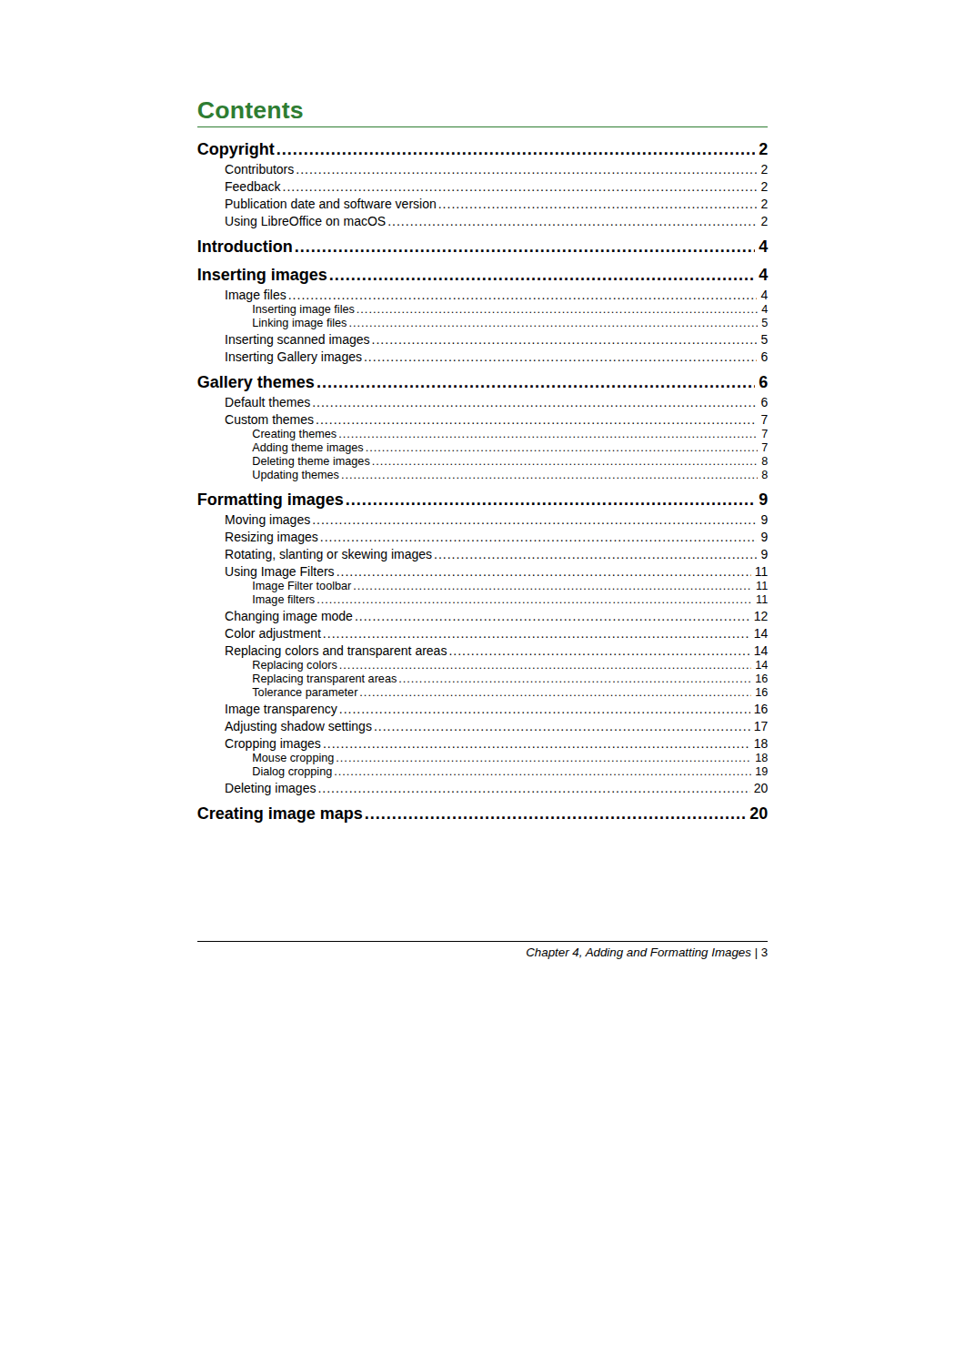Contents
Copyright 2
Contributors 2
Feedback 2
Publication date and software version 2
Using LibreOffice on macOS 2
Introduction 4
Inserting images 4
Image files 4
Inserting image files 4
Linking image files 5
Inserting scanned images 5
Inserting Gallery images 6
Gallery themes 6
Default themes 6
Custom themes 7
Creating themes 7
Adding theme images 7
Deleting theme images 8
Updating themes 8
Formatting images 9
Moving images 9
Resizing images 9
Rotating, slanting or skewing images 9
Using Image Filters 11
Image Filter toolbar 11
Image filters 11
Changing image mode 12
Color adjustment 14
Replacing colors and transparent areas 14
Replacing colors 14
Replacing transparent areas 16
Tolerance parameter 16
Image transparency 16
Adjusting shadow settings 17
Cropping images 18
Mouse cropping 18
Dialog cropping 19
Deleting images 20
Creating image maps 20
Chapter 4, Adding and Formatting Images | 3